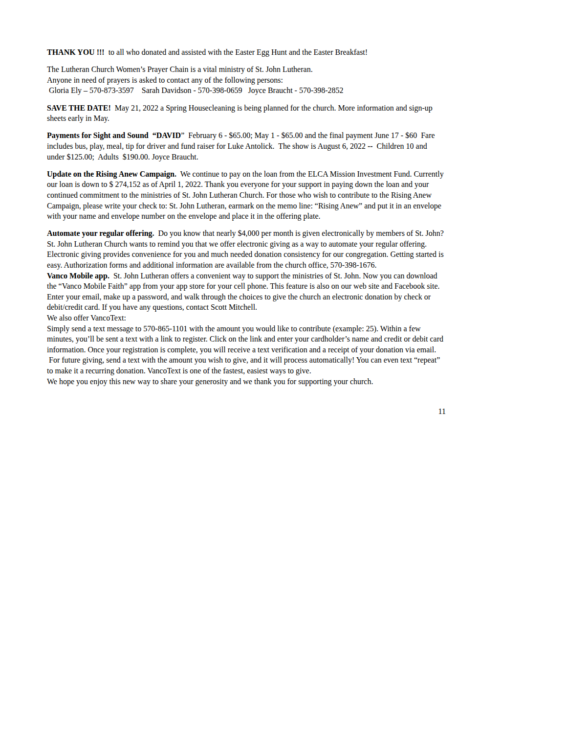THANK YOU !!! to all who donated and assisted with the Easter Egg Hunt and the Easter Breakfast!
The Lutheran Church Women’s Prayer Chain is a vital ministry of St. John Lutheran.
Anyone in need of prayers is asked to contact any of the following persons:
Gloria Ely – 570-873-3597 Sarah Davidson - 570-398-0659 Joyce Braucht - 570-398-2852
SAVE THE DATE! May 21, 2022 a Spring Housecleaning is being planned for the church. More information and sign-up sheets early in May.
Payments for Sight and Sound “DAVID” February 6 - $65.00; May 1 - $65.00 and the final payment June 17 - $60 Fare includes bus, play, meal, tip for driver and fund raiser for Luke Antolick. The show is August 6, 2022 -- Children 10 and under $125.00; Adults $190.00. Joyce Braucht.
Update on the Rising Anew Campaign. We continue to pay on the loan from the ELCA Mission Investment Fund. Currently our loan is down to $ 274,152 as of April 1, 2022. Thank you everyone for your support in paying down the loan and your continued commitment to the ministries of St. John Lutheran Church. For those who wish to contribute to the Rising Anew Campaign, please write your check to: St. John Lutheran, earmark on the memo line: “Rising Anew” and put it in an envelope with your name and envelope number on the envelope and place it in the offering plate.
Automate your regular offering. Do you know that nearly $4,000 per month is given electronically by members of St. John? St. John Lutheran Church wants to remind you that we offer electronic giving as a way to automate your regular offering. Electronic giving provides convenience for you and much needed donation consistency for our congregation. Getting started is easy. Authorization forms and additional information are available from the church office, 570-398-1676.
Vanco Mobile app. St. John Lutheran offers a convenient way to support the ministries of St. John. Now you can download the “Vanco Mobile Faith” app from your app store for your cell phone. This feature is also on our web site and Facebook site. Enter your email, make up a password, and walk through the choices to give the church an electronic donation by check or debit/credit card. If you have any questions, contact Scott Mitchell.
We also offer VancoText:
Simply send a text message to 570-865-1101 with the amount you would like to contribute (example: 25). Within a few minutes, you’ll be sent a text with a link to register. Click on the link and enter your cardholder’s name and credit or debit card information. Once your registration is complete, you will receive a text verification and a receipt of your donation via email.
For future giving, send a text with the amount you wish to give, and it will process automatically! You can even text “repeat” to make it a recurring donation. VancoText is one of the fastest, easiest ways to give.
We hope you enjoy this new way to share your generosity and we thank you for supporting your church.
11